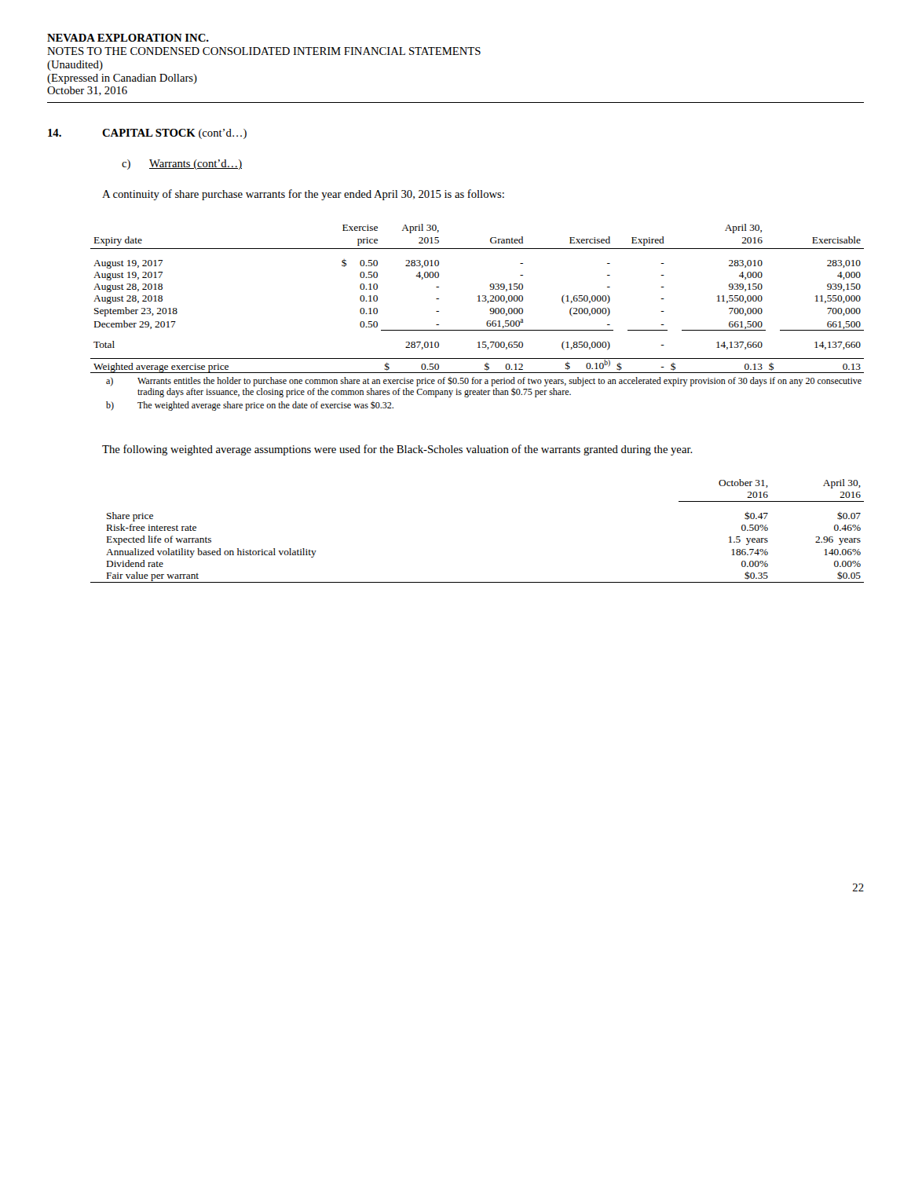NEVADA EXPLORATION INC.
NOTES TO THE CONDENSED CONSOLIDATED INTERIM FINANCIAL STATEMENTS
(Unaudited)
(Expressed in Canadian Dollars)
October 31, 2016
14.
CAPITAL STOCK (cont’d…)
c)
Warrants (cont’d…)
A continuity of share purchase warrants for the year ended April 30, 2015 is as follows:
| | Exercise | April 30, | | | | April 30, | |
| --- | --- | --- | --- | --- | --- | --- | --- |
| Expiry date | price | 2015 | Granted | Exercised | Expired | 2016 | Exercisable |
| August 19, 2017 | $ 0.50 | 283,010 | - | - | | - | | 283,010 | | 283,010 |
| August 19, 2017 | 0.50 | 4,000 | - | - | | - | | 4,000 | | 4,000 |
| August 28, 2018 | 0.10 | - | 939,150 | - | | - | | 939,150 | | 939,150 |
| August 28, 2018 | 0.10 | - | 13,200,000 | (1,650,000) | | - | | 11,550,000 | | 11,550,000 |
| September 23, 2018 | 0.10 | - | 900,000 | (200,000) | | - | | 700,000 | | 700,000 |
| December 29, 2017 | 0.50 | - | 661,500 a | - | | - | | 661,500 | | 661,500 |
| Total | | 287,010 | 15,700,650 | (1,850,000) | | - | | 14,137,660 | | 14,137,660 |
| Weighted average exercise price | | $ | 0.50 | $ 0.12 | $ 0.10 b) | $ | - | $ | 0.13 | $ | 0.13 |
a)
Warrants entitles the holder to purchase one common share at an exercise price of $0.50 for a period of two years, subject to an accelerated expiry provision of 30 days if on any 20 consecutive trading days after issuance, the closing price of the common shares of the Company is greater than $0.75 per share.
b)
The weighted average share price on the date of exercise was $0.32.
The following weighted average assumptions were used for the Black-Scholes valuation of the warrants granted during the year.
| | October 31, | April 30, |
| --- | --- | --- |
| | 2016 | 2016 |
| Share price | $0.47 | $0.07 |
| Risk-free interest rate | 0.50% | 0.46% |
| Expected life of warrants | 1.5 years | 2.96 years |
| Annualized volatility based on historical volatility | 186.74% | 140.06% |
| Dividend rate | 0.00% | 0.00% |
| Fair value per warrant | $0.35 | $0.05 |
22